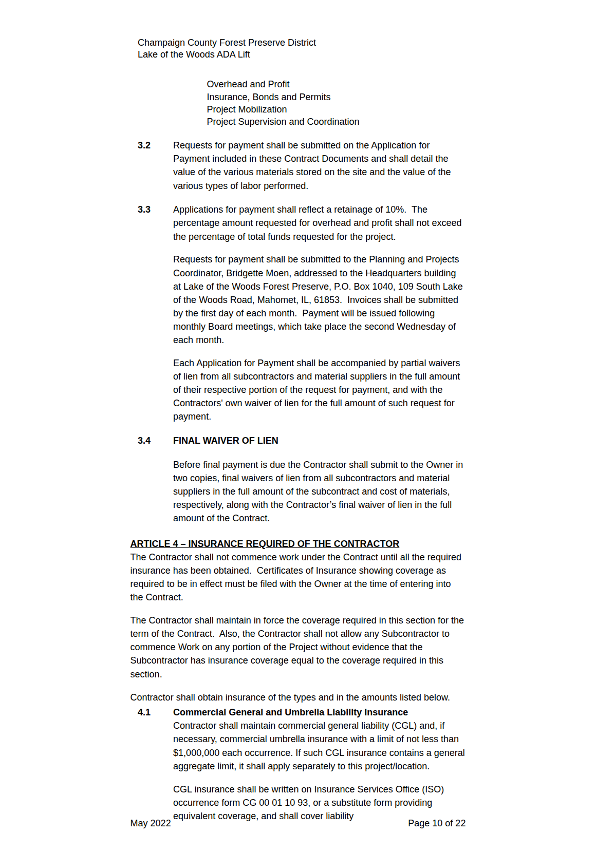Champaign County Forest Preserve District
Lake of the Woods ADA Lift
Overhead and Profit
Insurance, Bonds and Permits
Project Mobilization
Project Supervision and Coordination
3.2
Requests for payment shall be submitted on the Application for Payment included in these Contract Documents and shall detail the value of the various materials stored on the site and the value of the various types of labor performed.
3.3
Applications for payment shall reflect a retainage of 10%. The percentage amount requested for overhead and profit shall not exceed the percentage of total funds requested for the project.
Requests for payment shall be submitted to the Planning and Projects Coordinator, Bridgette Moen, addressed to the Headquarters building at Lake of the Woods Forest Preserve, P.O. Box 1040, 109 South Lake of the Woods Road, Mahomet, IL, 61853. Invoices shall be submitted by the first day of each month. Payment will be issued following monthly Board meetings, which take place the second Wednesday of each month.
Each Application for Payment shall be accompanied by partial waivers of lien from all subcontractors and material suppliers in the full amount of their respective portion of the request for payment, and with the Contractors' own waiver of lien for the full amount of such request for payment.
3.4
FINAL WAIVER OF LIEN
Before final payment is due the Contractor shall submit to the Owner in two copies, final waivers of lien from all subcontractors and material suppliers in the full amount of the subcontract and cost of materials, respectively, along with the Contractor’s final waiver of lien in the full amount of the Contract.
ARTICLE 4 – INSURANCE REQUIRED OF THE CONTRACTOR
The Contractor shall not commence work under the Contract until all the required insurance has been obtained. Certificates of Insurance showing coverage as required to be in effect must be filed with the Owner at the time of entering into the Contract.
The Contractor shall maintain in force the coverage required in this section for the term of the Contract. Also, the Contractor shall not allow any Subcontractor to commence Work on any portion of the Project without evidence that the Subcontractor has insurance coverage equal to the coverage required in this section.
Contractor shall obtain insurance of the types and in the amounts listed below.
4.1
Commercial General and Umbrella Liability Insurance
Contractor shall maintain commercial general liability (CGL) and, if necessary, commercial umbrella insurance with a limit of not less than $1,000,000 each occurrence. If such CGL insurance contains a general aggregate limit, it shall apply separately to this project/location.
CGL insurance shall be written on Insurance Services Office (ISO) occurrence form CG 00 01 10 93, or a substitute form providing equivalent coverage, and shall cover liability
May 2022 Page 10 of 22